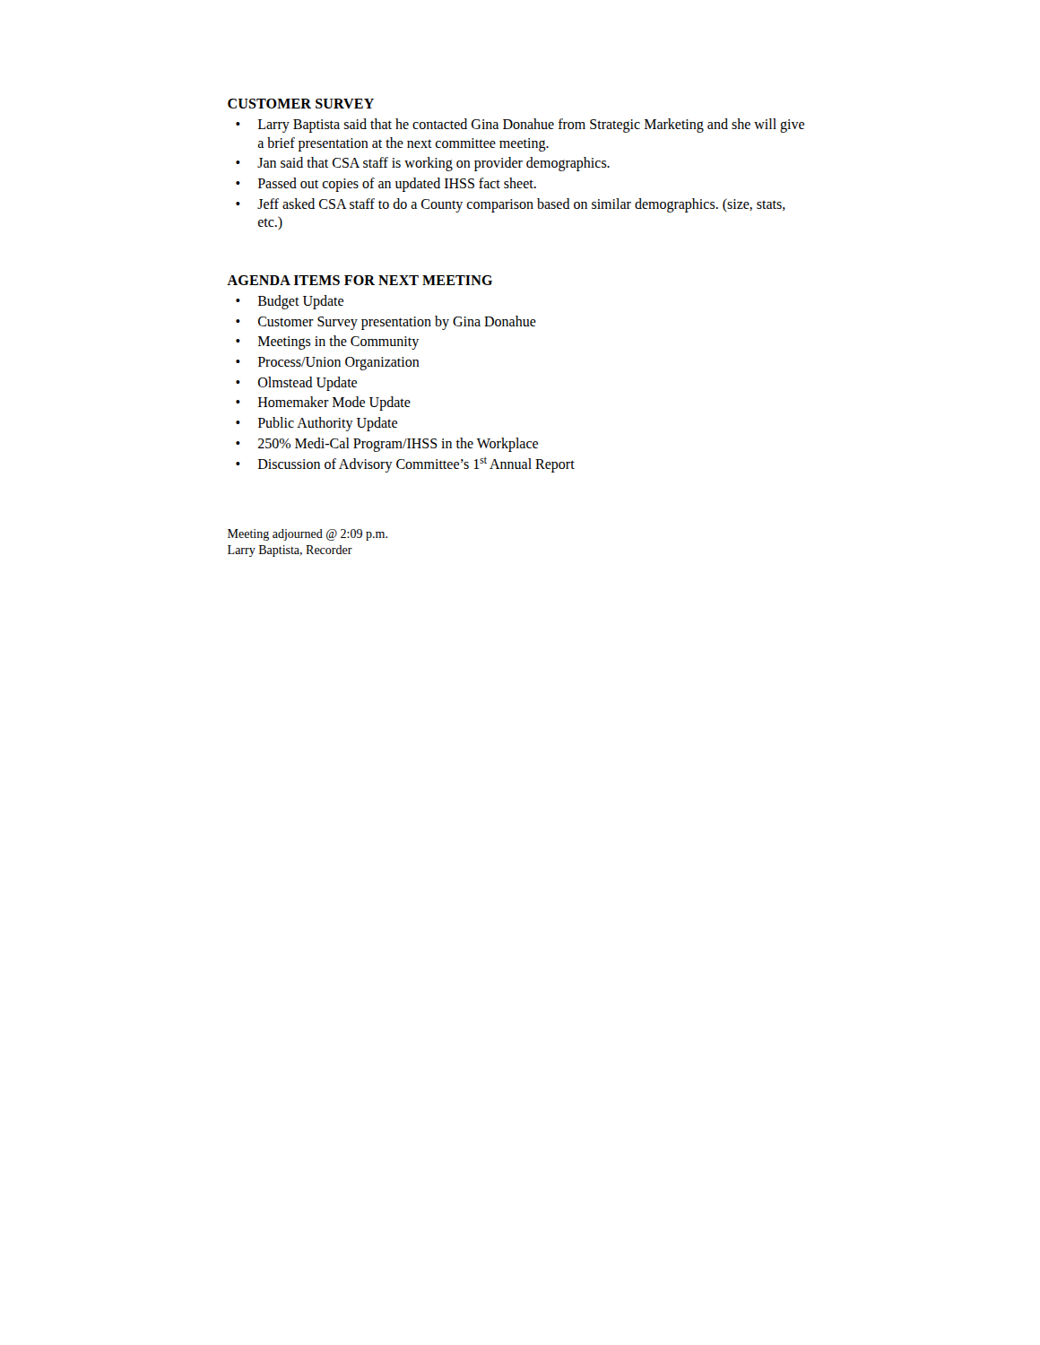CUSTOMER SURVEY
Larry Baptista said that he contacted Gina Donahue from Strategic Marketing and she will give a brief presentation at the next committee meeting.
Jan said that CSA staff is working on provider demographics.
Passed out copies of an updated IHSS fact sheet.
Jeff asked CSA staff to do a County comparison based on similar demographics. (size, stats, etc.)
AGENDA ITEMS FOR NEXT MEETING
Budget Update
Customer Survey presentation by Gina Donahue
Meetings in the Community
Process/Union Organization
Olmstead Update
Homemaker Mode Update
Public Authority Update
250% Medi-Cal Program/IHSS in the Workplace
Discussion of Advisory Committee’s 1st Annual Report
Meeting adjourned @ 2:09 p.m.
Larry Baptista, Recorder